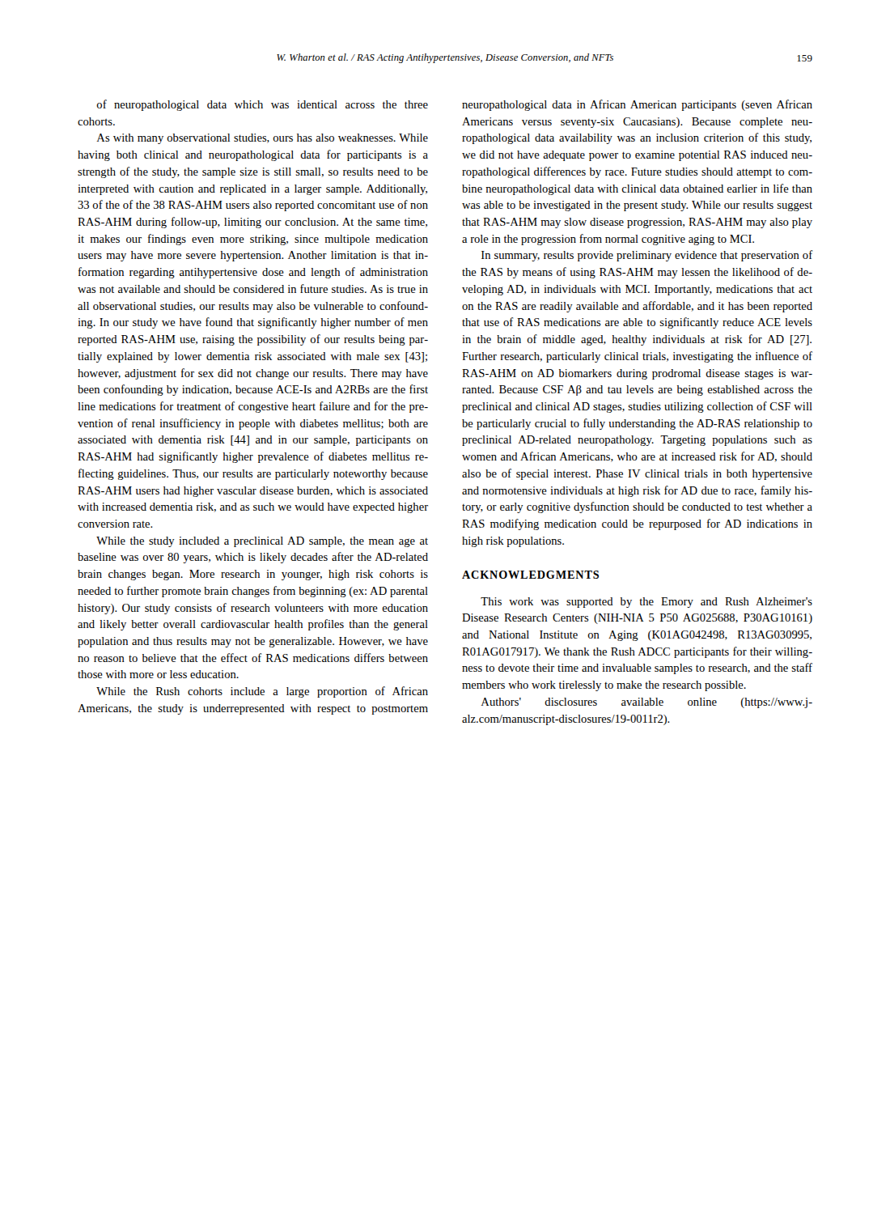W. Wharton et al. / RAS Acting Antihypertensives, Disease Conversion, and NFTs
159
of neuropathological data which was identical across the three cohorts.
As with many observational studies, ours has also weaknesses. While having both clinical and neuropathological data for participants is a strength of the study, the sample size is still small, so results need to be interpreted with caution and replicated in a larger sample. Additionally, 33 of the of the 38 RAS-AHM users also reported concomitant use of non RAS-AHM during follow-up, limiting our conclusion. At the same time, it makes our findings even more striking, since multipole medication users may have more severe hypertension. Another limitation is that information regarding antihypertensive dose and length of administration was not available and should be considered in future studies. As is true in all observational studies, our results may also be vulnerable to confounding. In our study we have found that significantly higher number of men reported RAS-AHM use, raising the possibility of our results being partially explained by lower dementia risk associated with male sex [43]; however, adjustment for sex did not change our results. There may have been confounding by indication, because ACE-Is and A2RBs are the first line medications for treatment of congestive heart failure and for the prevention of renal insufficiency in people with diabetes mellitus; both are associated with dementia risk [44] and in our sample, participants on RAS-AHM had significantly higher prevalence of diabetes mellitus reflecting guidelines. Thus, our results are particularly noteworthy because RAS-AHM users had higher vascular disease burden, which is associated with increased dementia risk, and as such we would have expected higher conversion rate.
While the study included a preclinical AD sample, the mean age at baseline was over 80 years, which is likely decades after the AD-related brain changes began. More research in younger, high risk cohorts is needed to further promote brain changes from beginning (ex: AD parental history). Our study consists of research volunteers with more education and likely better overall cardiovascular health profiles than the general population and thus results may not be generalizable. However, we have no reason to believe that the effect of RAS medications differs between those with more or less education.
While the Rush cohorts include a large proportion of African Americans, the study is underrepresented with respect to postmortem neuropathological data in African American participants (seven African Americans versus seventy-six Caucasians). Because complete neuropathological data availability was an inclusion criterion of this study, we did not have adequate power to examine potential RAS induced neuropathological differences by race. Future studies should attempt to combine neuropathological data with clinical data obtained earlier in life than was able to be investigated in the present study. While our results suggest that RAS-AHM may slow disease progression, RAS-AHM may also play a role in the progression from normal cognitive aging to MCI.
In summary, results provide preliminary evidence that preservation of the RAS by means of using RAS-AHM may lessen the likelihood of developing AD, in individuals with MCI. Importantly, medications that act on the RAS are readily available and affordable, and it has been reported that use of RAS medications are able to significantly reduce ACE levels in the brain of middle aged, healthy individuals at risk for AD [27]. Further research, particularly clinical trials, investigating the influence of RAS-AHM on AD biomarkers during prodromal disease stages is warranted. Because CSF Aβ and tau levels are being established across the preclinical and clinical AD stages, studies utilizing collection of CSF will be particularly crucial to fully understanding the AD-RAS relationship to preclinical AD-related neuropathology. Targeting populations such as women and African Americans, who are at increased risk for AD, should also be of special interest. Phase IV clinical trials in both hypertensive and normotensive individuals at high risk for AD due to race, family history, or early cognitive dysfunction should be conducted to test whether a RAS modifying medication could be repurposed for AD indications in high risk populations.
ACKNOWLEDGMENTS
This work was supported by the Emory and Rush Alzheimer's Disease Research Centers (NIH-NIA 5 P50 AG025688, P30AG10161) and National Institute on Aging (K01AG042498, R13AG030995, R01AG017917). We thank the Rush ADCC participants for their willingness to devote their time and invaluable samples to research, and the staff members who work tirelessly to make the research possible.
Authors' disclosures available online (https://www.j-alz.com/manuscript-disclosures/19-0011r2).